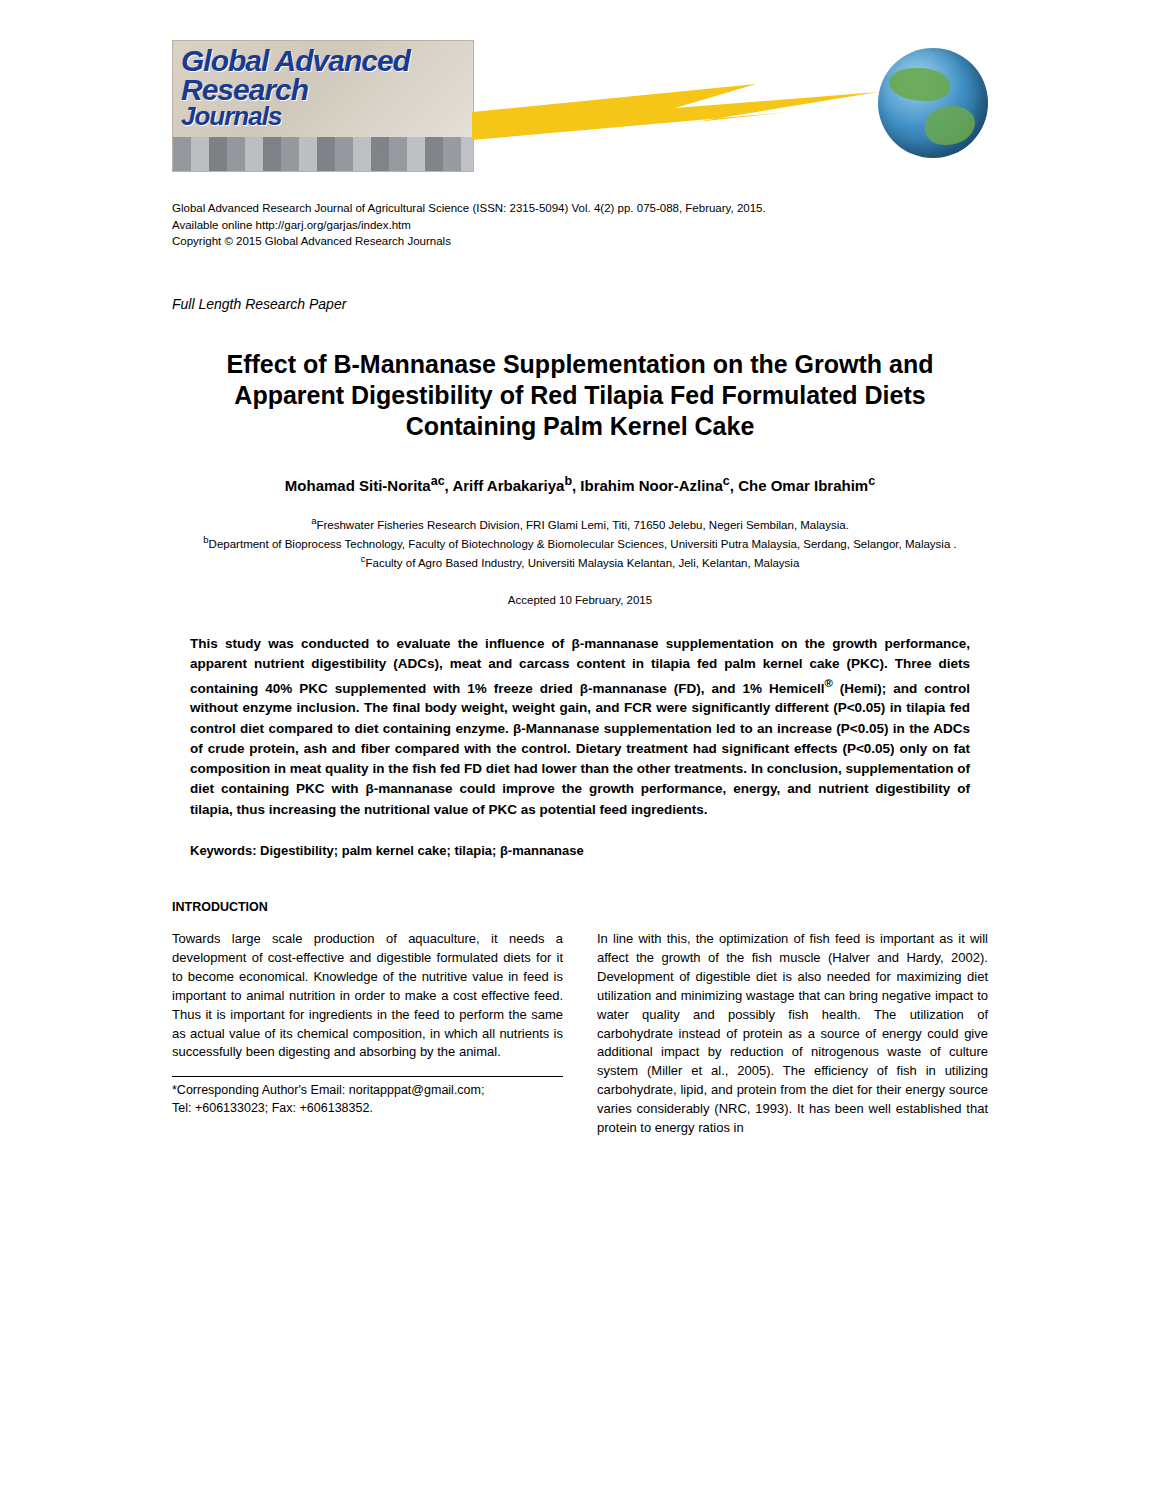Global Advanced
Research
Journals
Global Advanced Research Journal of Agricultural Science (ISSN: 2315-5094) Vol. 4(2) pp. 075-088, February, 2015.
Available online http://garj.org/garjas/index.htm
Copyright © 2015 Global Advanced Research Journals
Full Length Research Paper
Effect of B-Mannanase Supplementation on the Growth and Apparent Digestibility of Red Tilapia Fed Formulated Diets Containing Palm Kernel Cake
Mohamad Siti-Noritaac, Ariff Arbakariyab, Ibrahim Noor-Azlinac, Che Omar Ibrahimc
aFreshwater Fisheries Research Division, FRI Glami Lemi, Titi, 71650 Jelebu, Negeri Sembilan, Malaysia.
bDepartment of Bioprocess Technology, Faculty of Biotechnology & Biomolecular Sciences, Universiti Putra Malaysia, Serdang, Selangor, Malaysia .
cFaculty of Agro Based Industry, Universiti Malaysia Kelantan, Jeli, Kelantan, Malaysia
Accepted 10 February, 2015
This study was conducted to evaluate the influence of β-mannanase supplementation on the growth performance, apparent nutrient digestibility (ADCs), meat and carcass content in tilapia fed palm kernel cake (PKC). Three diets containing 40% PKC supplemented with 1% freeze dried β-mannanase (FD), and 1% Hemicell® (Hemi); and control without enzyme inclusion. The final body weight, weight gain, and FCR were significantly different (P<0.05) in tilapia fed control diet compared to diet containing enzyme. β-Mannanase supplementation led to an increase (P<0.05) in the ADCs of crude protein, ash and fiber compared with the control. Dietary treatment had significant effects (P<0.05) only on fat composition in meat quality in the fish fed FD diet had lower than the other treatments. In conclusion, supplementation of diet containing PKC with β-mannanase could improve the growth performance, energy, and nutrient digestibility of tilapia, thus increasing the nutritional value of PKC as potential feed ingredients.
Keywords: Digestibility; palm kernel cake; tilapia; β-mannanase
INTRODUCTION
Towards large scale production of aquaculture, it needs a development of cost-effective and digestible formulated diets for it to become economical. Knowledge of the nutritive value in feed is important to animal nutrition in order to make a cost effective feed. Thus it is important for ingredients in the feed to perform the same as actual value of its chemical composition, in which all nutrients is successfully been digesting and absorbing by the animal.
*Corresponding Author's Email: noritapppat@gmail.com;
Tel: +606133023; Fax: +606138352.
In line with this, the optimization of fish feed is important as it will affect the growth of the fish muscle (Halver and Hardy, 2002). Development of digestible diet is also needed for maximizing diet utilization and minimizing wastage that can bring negative impact to water quality and possibly fish health. The utilization of carbohydrate instead of protein as a source of energy could give additional impact by reduction of nitrogenous waste of culture system (Miller et al., 2005). The efficiency of fish in utilizing carbohydrate, lipid, and protein from the diet for their energy source varies considerably (NRC, 1993). It has been well established that protein to energy ratios in